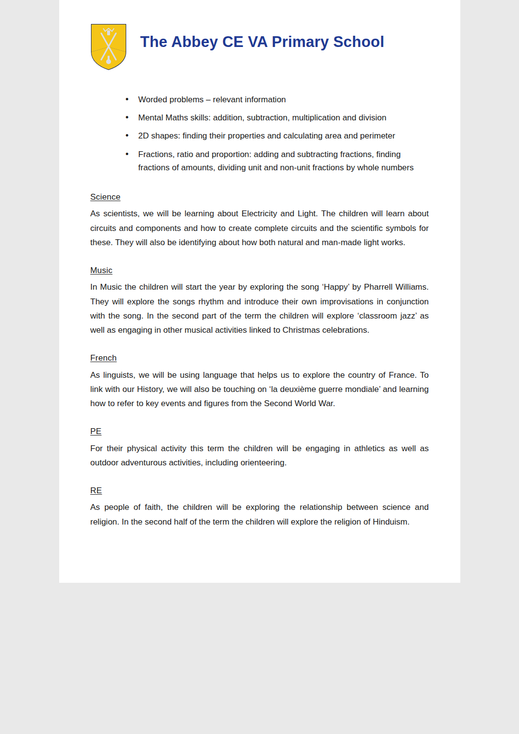School crest: gold and blue shield with crossed sword and key
The Abbey CE VA Primary School
Worded problems – relevant information
Mental Maths skills: addition, subtraction, multiplication and division
2D shapes: finding their properties and calculating area and perimeter
Fractions, ratio and proportion: adding and subtracting fractions, finding fractions of amounts, dividing unit and non-unit fractions by whole numbers
Science
As scientists, we will be learning about Electricity and Light. The children will learn about circuits and components and how to create complete circuits and the scientific symbols for these. They will also be identifying about how both natural and man-made light works.
Music
In Music the children will start the year by exploring the song ‘Happy’ by Pharrell Williams. They will explore the songs rhythm and introduce their own improvisations in conjunction with the song. In the second part of the term the children will explore ‘classroom jazz’ as well as engaging in other musical activities linked to Christmas celebrations.
French
As linguists, we will be using language that helps us to explore the country of France. To link with our History, we will also be touching on ‘la deuxième guerre mondiale’ and learning how to refer to key events and figures from the Second World War.
PE
For their physical activity this term the children will be engaging in athletics as well as outdoor adventurous activities, including orienteering.
RE
As people of faith, the children will be exploring the relationship between science and religion. In the second half of the term the children will explore the religion of Hinduism.